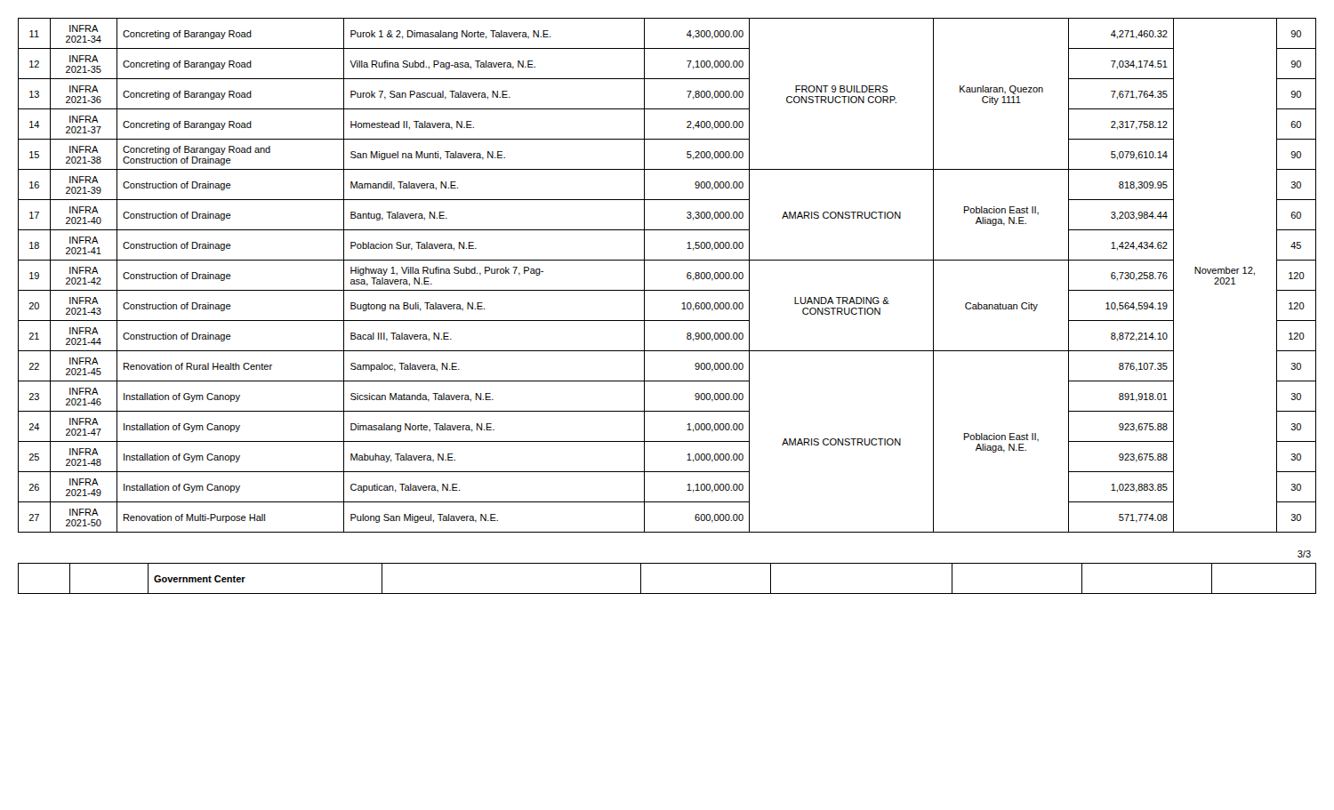| 11 | INFRA 2021-34 | Concreting of Barangay Road | Purok 1 & 2, Dimasalang Norte, Talavera, N.E. | 4,300,000.00 | FRONT 9 BUILDERS CONSTRUCTION CORP. | Kaunlaran, Quezon City 1111 | 4,271,460.32 | November 12, 2021 | 90 |
| 12 | INFRA 2021-35 | Concreting of Barangay Road | Villa Rufina Subd., Pag-asa, Talavera, N.E. | 7,100,000.00 | 7,034,174.51 | 90 |
| 13 | INFRA 2021-36 | Concreting of Barangay Road | Purok 7, San Pascual, Talavera, N.E. | 7,800,000.00 | 7,671,764.35 | 90 |
| 14 | INFRA 2021-37 | Concreting of Barangay Road | Homestead II, Talavera, N.E. | 2,400,000.00 | 2,317,758.12 | 60 |
| 15 | INFRA 2021-38 | Concreting of Barangay Road and Construction of Drainage | San Miguel na Munti, Talavera, N.E. | 5,200,000.00 | 5,079,610.14 | 90 |
| 16 | INFRA 2021-39 | Construction of Drainage | Mamandil, Talavera, N.E. | 900,000.00 | AMARIS CONSTRUCTION | Poblacion East II, Aliaga, N.E. | 818,309.95 | 30 |
| 17 | INFRA 2021-40 | Construction of Drainage | Bantug, Talavera, N.E. | 3,300,000.00 | 3,203,984.44 | 60 |
| 18 | INFRA 2021-41 | Construction of Drainage | Poblacion Sur, Talavera, N.E. | 1,500,000.00 | 1,424,434.62 | 45 |
| 19 | INFRA 2021-42 | Construction of Drainage | Highway 1, Villa Rufina Subd., Purok 7, Pag- asa, Talavera, N.E. | 6,800,000.00 | LUANDA TRADING & CONSTRUCTION | Cabanatuan City | 6,730,258.76 | 120 |
| 20 | INFRA 2021-43 | Construction of Drainage | Bugtong na Buli, Talavera, N.E. | 10,600,000.00 | 10,564,594.19 | 120 |
| 21 | INFRA 2021-44 | Construction of Drainage | Bacal III, Talavera, N.E. | 8,900,000.00 | 8,872,214.10 | 120 |
| 22 | INFRA 2021-45 | Renovation of Rural Health Center | Sampaloc, Talavera, N.E. | 900,000.00 | AMARIS CONSTRUCTION | Poblacion East II, Aliaga, N.E. | 876,107.35 | 30 |
| 23 | INFRA 2021-46 | Installation of Gym Canopy | Sicsican Matanda, Talavera, N.E. | 900,000.00 | 891,918.01 | 30 |
| 24 | INFRA 2021-47 | Installation of Gym Canopy | Dimasalang Norte, Talavera, N.E. | 1,000,000.00 | 923,675.88 | 30 |
| 25 | INFRA 2021-48 | Installation of Gym Canopy | Mabuhay, Talavera, N.E. | 1,000,000.00 | 923,675.88 | 30 |
| 26 | INFRA 2021-49 | Installation of Gym Canopy | Caputican, Talavera, N.E. | 1,100,000.00 | 1,023,883.85 | 30 |
| 27 | INFRA 2021-50 | Renovation of Multi-Purpose Hall | Pulong San Migeul, Talavera, N.E. | 600,000.00 | 571,774.08 | 30 |
3/3
| | | Government Center | | | | | | |